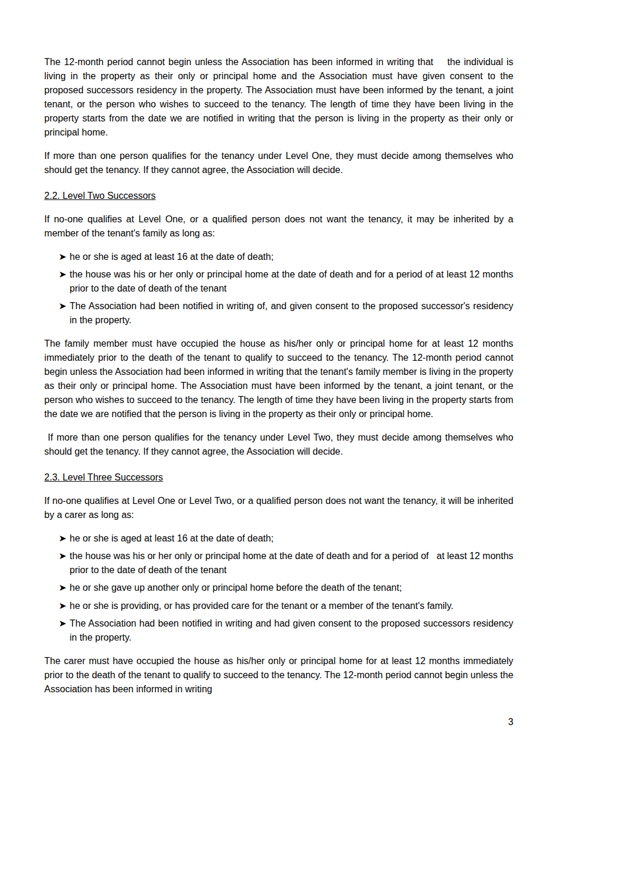The 12-month period cannot begin unless the Association has been informed in writing that the individual is living in the property as their only or principal home and the Association must have given consent to the proposed successors residency in the property. The Association must have been informed by the tenant, a joint tenant, or the person who wishes to succeed to the tenancy. The length of time they have been living in the property starts from the date we are notified in writing that the person is living in the property as their only or principal home.
If more than one person qualifies for the tenancy under Level One, they must decide among themselves who should get the tenancy. If they cannot agree, the Association will decide.
2.2. Level Two Successors
If no-one qualifies at Level One, or a qualified person does not want the tenancy, it may be inherited by a member of the tenant's family as long as:
he or she is aged at least 16 at the date of death;
the house was his or her only or principal home at the date of death and for a period of at least 12 months prior to the date of death of the tenant
The Association had been notified in writing of, and given consent to the proposed successor's residency in the property.
The family member must have occupied the house as his/her only or principal home for at least 12 months immediately prior to the death of the tenant to qualify to succeed to the tenancy. The 12-month period cannot begin unless the Association had been informed in writing that the tenant's family member is living in the property as their only or principal home. The Association must have been informed by the tenant, a joint tenant, or the person who wishes to succeed to the tenancy. The length of time they have been living in the property starts from the date we are notified that the person is living in the property as their only or principal home.
If more than one person qualifies for the tenancy under Level Two, they must decide among themselves who should get the tenancy. If they cannot agree, the Association will decide.
2.3. Level Three Successors
If no-one qualifies at Level One or Level Two, or a qualified person does not want the tenancy, it will be inherited by a carer as long as:
he or she is aged at least 16 at the date of death;
the house was his or her only or principal home at the date of death and for a period of at least 12 months prior to the date of death of the tenant
he or she gave up another only or principal home before the death of the tenant;
he or she is providing, or has provided care for the tenant or a member of the tenant's family.
The Association had been notified in writing and had given consent to the proposed successors residency in the property.
The carer must have occupied the house as his/her only or principal home for at least 12 months immediately prior to the death of the tenant to qualify to succeed to the tenancy. The 12-month period cannot begin unless the Association has been informed in writing
3